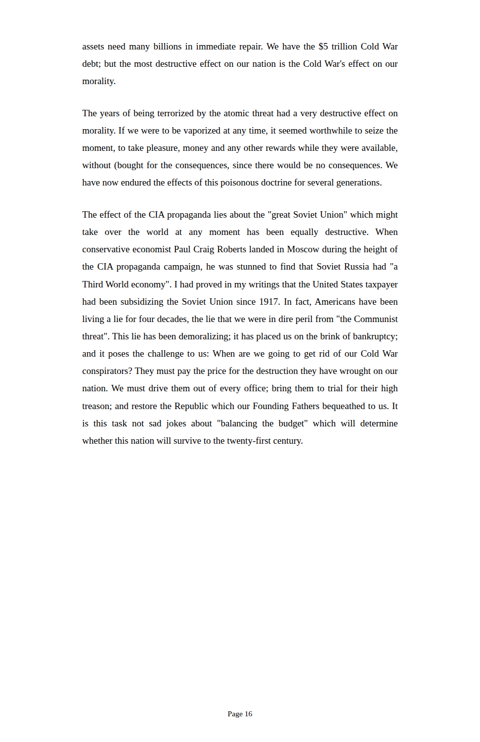assets need many billions in immediate repair. We have the $5 trillion Cold War debt; but the most destructive effect on our nation is the Cold War's effect on our morality.
The years of being terrorized by the atomic threat had a very destructive effect on morality. If we were to be vaporized at any time, it seemed worthwhile to seize the moment, to take pleasure, money and any other rewards while they were available, without (bought for the consequences, since there would be no consequences. We have now endured the effects of this poisonous doctrine for several generations.
The effect of the CIA propaganda lies about the "great Soviet Union" which might take over the world at any moment has been equally destructive. When conservative economist Paul Craig Roberts landed in Moscow during the height of the CIA propaganda campaign, he was stunned to find that Soviet Russia had "a Third World economy". I had proved in my writings that the United States taxpayer had been subsidizing the Soviet Union since 1917. In fact, Americans have been living a lie for four decades, the lie that we were in dire peril from "the Communist threat". This lie has been demoralizing; it has placed us on the brink of bankruptcy; and it poses the challenge to us: When are we going to get rid of our Cold War conspirators? They must pay the price for the destruction they have wrought on our nation. We must drive them out of every office; bring them to trial for their high treason; and restore the Republic which our Founding Fathers bequeathed to us. It is this task not sad jokes about "balancing the budget" which will determine whether this nation will survive to the twenty-first century.
Page 16